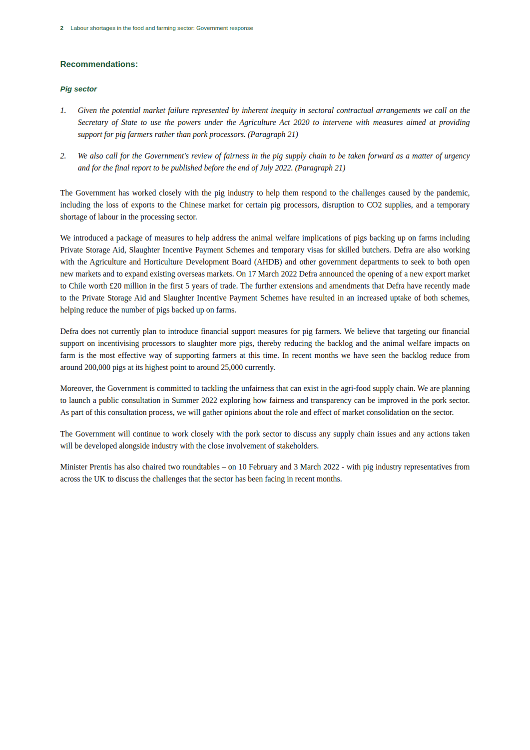2 Labour shortages in the food and farming sector: Government response
Recommendations:
Pig sector
1. Given the potential market failure represented by inherent inequity in sectoral contractual arrangements we call on the Secretary of State to use the powers under the Agriculture Act 2020 to intervene with measures aimed at providing support for pig farmers rather than pork processors. (Paragraph 21)
2. We also call for the Government's review of fairness in the pig supply chain to be taken forward as a matter of urgency and for the final report to be published before the end of July 2022. (Paragraph 21)
The Government has worked closely with the pig industry to help them respond to the challenges caused by the pandemic, including the loss of exports to the Chinese market for certain pig processors, disruption to CO2 supplies, and a temporary shortage of labour in the processing sector.
We introduced a package of measures to help address the animal welfare implications of pigs backing up on farms including Private Storage Aid, Slaughter Incentive Payment Schemes and temporary visas for skilled butchers. Defra are also working with the Agriculture and Horticulture Development Board (AHDB) and other government departments to seek to both open new markets and to expand existing overseas markets. On 17 March 2022 Defra announced the opening of a new export market to Chile worth £20 million in the first 5 years of trade. The further extensions and amendments that Defra have recently made to the Private Storage Aid and Slaughter Incentive Payment Schemes have resulted in an increased uptake of both schemes, helping reduce the number of pigs backed up on farms.
Defra does not currently plan to introduce financial support measures for pig farmers. We believe that targeting our financial support on incentivising processors to slaughter more pigs, thereby reducing the backlog and the animal welfare impacts on farm is the most effective way of supporting farmers at this time. In recent months we have seen the backlog reduce from around 200,000 pigs at its highest point to around 25,000 currently.
Moreover, the Government is committed to tackling the unfairness that can exist in the agri-food supply chain. We are planning to launch a public consultation in Summer 2022 exploring how fairness and transparency can be improved in the pork sector. As part of this consultation process, we will gather opinions about the role and effect of market consolidation on the sector.
The Government will continue to work closely with the pork sector to discuss any supply chain issues and any actions taken will be developed alongside industry with the close involvement of stakeholders.
Minister Prentis has also chaired two roundtables – on 10 February and 3 March 2022 - with pig industry representatives from across the UK to discuss the challenges that the sector has been facing in recent months.